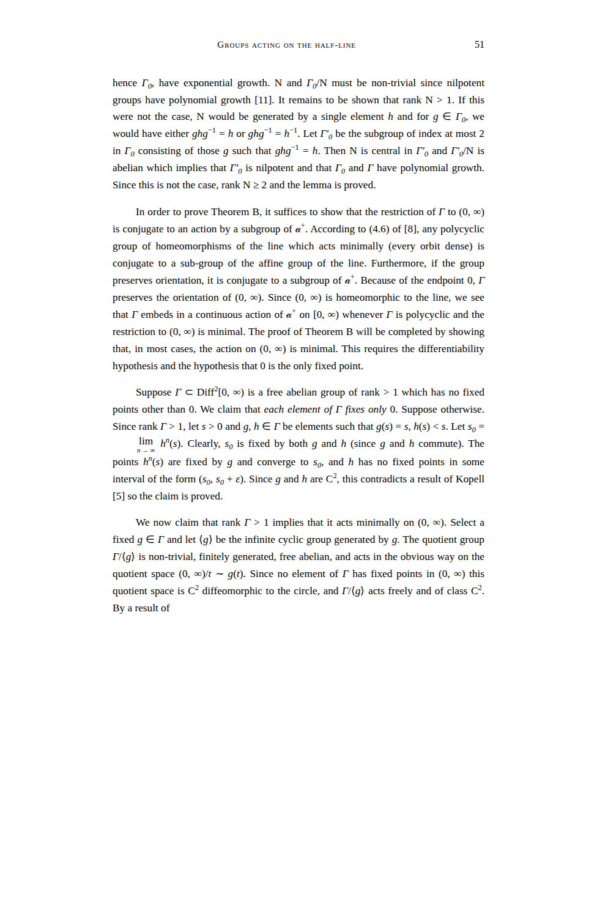Groups acting on the half-line 51
hence Γ0, have exponential growth. N and Γ0/N must be non-trivial since nilpotent groups have polynomial growth [11]. It remains to be shown that rank N > 1. If this were not the case, N would be generated by a single element h and for g ∈ Γ0, we would have either ghg−1 = h or ghg−1 = h−1. Let Γ′0 be the subgroup of index at most 2 in Γ0 consisting of those g such that ghg−1 = h. Then N is central in Γ′0 and Γ′0/N is abelian which implies that Γ′0 is nilpotent and that Γ0 and Γ have polynomial growth. Since this is not the case, rank N ≥ 2 and the lemma is proved.
In order to prove Theorem B, it suffices to show that the restriction of Γ to (0, ∞) is conjugate to an action by a subgroup of 𝒶+. According to (4.6) of [8], any polycyclic group of homeomorphisms of the line which acts minimally (every orbit dense) is conjugate to a sub-group of the affine group of the line. Furthermore, if the group preserves orientation, it is conjugate to a subgroup of 𝒶+. Because of the endpoint 0, Γ preserves the orientation of (0, ∞). Since (0, ∞) is homeomorphic to the line, we see that Γ embeds in a continuous action of 𝒶+ on [0, ∞) whenever Γ is polycyclic and the restriction to (0, ∞) is minimal. The proof of Theorem B will be completed by showing that, in most cases, the action on (0, ∞) is minimal. This requires the differentiability hypothesis and the hypothesis that 0 is the only fixed point.
Suppose Γ ⊂ Diff2[0, ∞) is a free abelian group of rank > 1 which has no fixed points other than 0. We claim that each element of Γ fixes only 0. Suppose otherwise. Since rank Γ > 1, let s > 0 and g, h ∈ Γ be elements such that g(s) = s, h(s) < s. Let s0 = lim n → ∞ hn(s). Clearly, s0 is fixed by both g and h (since g and h commute). The points hn(s) are fixed by g and converge to s0, and h has no fixed points in some interval of the form (s0, s0 + ε). Since g and h are C2, this contradicts a result of Kopell [5] so the claim is proved.
We now claim that rank Γ > 1 implies that it acts minimally on (0, ∞). Select a fixed g ∈ Γ and let ⟨g⟩ be the infinite cyclic group generated by g. The quotient group Γ/⟨g⟩ is non-trivial, finitely generated, free abelian, and acts in the obvious way on the quotient space (0, ∞)/t ∼ g(t). Since no element of Γ has fixed points in (0, ∞) this quotient space is C2 diffeomorphic to the circle, and Γ/⟨g⟩ acts freely and of class C2. By a result of